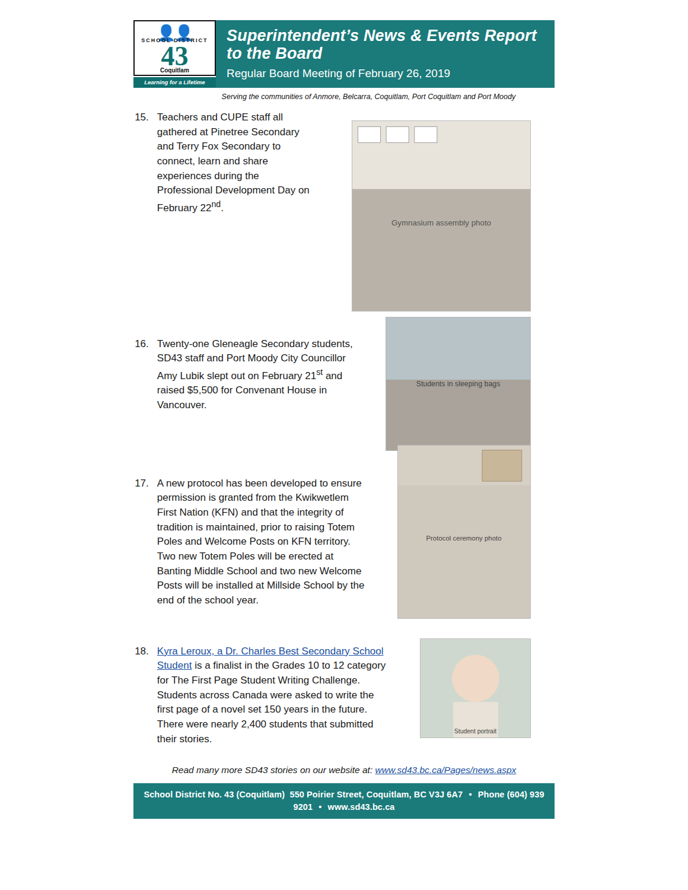👤👤 SCHOOL DISTRICT 43 Coquitlam
Learning for a Lifetime
Superintendent’s News & Events Report to the Board
Regular Board Meeting of February 26, 2019
Serving the communities of Anmore, Belcarra, Coquitlam, Port Coquitlam and Port Moody
15.
Teachers and CUPE staff all gathered at Pinetree Secondary and Terry Fox Secondary to connect, learn and share experiences during the Professional Development Day on February 22nd.
16.
Twenty-one Gleneagle Secondary students, SD43 staff and Port Moody City Councillor Amy Lubik slept out on February 21st and raised $5,500 for Convenant House in Vancouver.
17.
A new protocol has been developed to ensure permission is granted from the Kwikwetlem First Nation (KFN) and that the integrity of tradition is maintained, prior to raising Totem Poles and Welcome Posts on KFN territory. Two new Totem Poles will be erected at Banting Middle School and two new Welcome Posts will be installed at Millside School by the end of the school year.
18.
Kyra Leroux, a Dr. Charles Best Secondary School Student is a finalist in the Grades 10 to 12 category for The First Page Student Writing Challenge. Students across Canada were asked to write the first page of a novel set 150 years in the future. There were nearly 2,400 students that submitted their stories.
Read many more SD43 stories on our website at: www.sd43.bc.ca/Pages/news.aspx
School District No. 43 (Coquitlam) 550 Poirier Street, Coquitlam, BC V3J 6A7 • Phone (604) 939 9201 • www.sd43.bc.ca